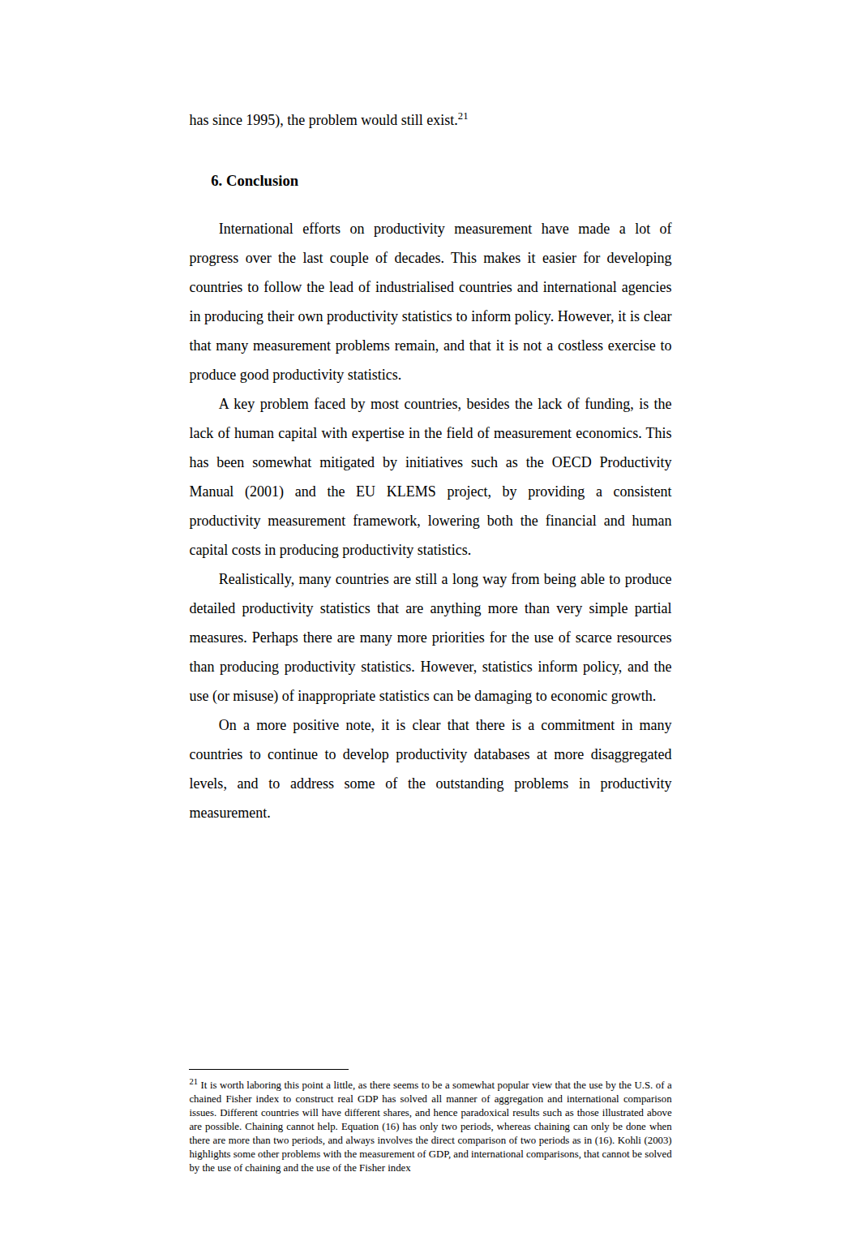has since 1995), the problem would still exist.21
6. Conclusion
International efforts on productivity measurement have made a lot of progress over the last couple of decades. This makes it easier for developing countries to follow the lead of industrialised countries and international agencies in producing their own productivity statistics to inform policy. However, it is clear that many measurement problems remain, and that it is not a costless exercise to produce good productivity statistics.
A key problem faced by most countries, besides the lack of funding, is the lack of human capital with expertise in the field of measurement economics. This has been somewhat mitigated by initiatives such as the OECD Productivity Manual (2001) and the EU KLEMS project, by providing a consistent productivity measurement framework, lowering both the financial and human capital costs in producing productivity statistics.
Realistically, many countries are still a long way from being able to produce detailed productivity statistics that are anything more than very simple partial measures. Perhaps there are many more priorities for the use of scarce resources than producing productivity statistics. However, statistics inform policy, and the use (or misuse) of inappropriate statistics can be damaging to economic growth.
On a more positive note, it is clear that there is a commitment in many countries to continue to develop productivity databases at more disaggregated levels, and to address some of the outstanding problems in productivity measurement.
21 It is worth laboring this point a little, as there seems to be a somewhat popular view that the use by the U.S. of a chained Fisher index to construct real GDP has solved all manner of aggregation and international comparison issues. Different countries will have different shares, and hence paradoxical results such as those illustrated above are possible. Chaining cannot help. Equation (16) has only two periods, whereas chaining can only be done when there are more than two periods, and always involves the direct comparison of two periods as in (16). Kohli (2003) highlights some other problems with the measurement of GDP, and international comparisons, that cannot be solved by the use of chaining and the use of the Fisher index